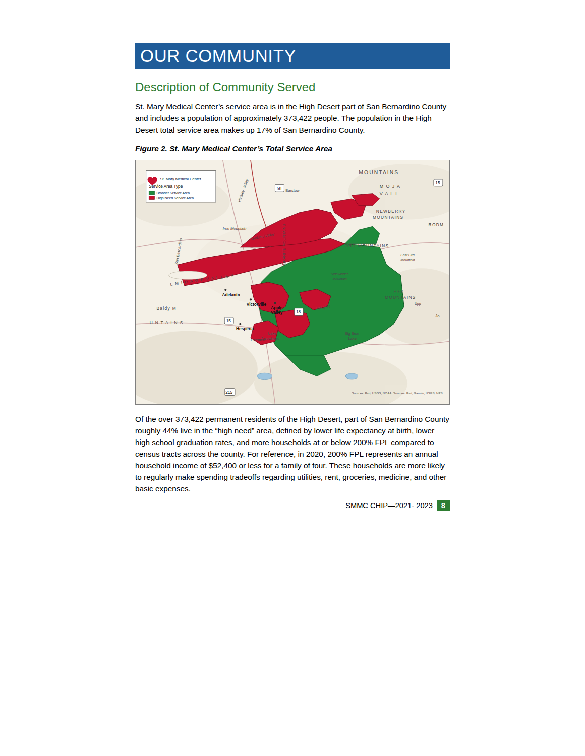OUR COMMUNITY
Description of Community Served
St. Mary Medical Center’s service area is in the High Desert part of San Bernardino County and includes a population of approximately 373,422 people. The population in the High Desert total service area makes up 17% of San Bernardino County.
Figure 2. St. Mary Medical Center’s Total Service Area
MOUNTAINS M O J A V A L L NEWBERRY MOUNTAINS RODM ORD MOUNTAINS East Ord Mountain Sidewinder Mountain FRY MOUNTAINS Upp L M I R A G E V A L L E Y Baldy M U N T A I N S Lake Arrowhead Big Bear Lake Crestline Hinkley Valley Iron Mountain Stoddard Valley San Bernardino GRANITE MOUNTAINS VALLEY Jo Barstow Adelanto Victorville Apple Valley Hesperia 15 58 18 15 215 St. Mary Medical Center Service Area Type Broader Service Area High Need Service Area Sources: Esri, USGS, NOAA. Sources: Esri, Garmin, USGS, NPS
Of the over 373,422 permanent residents of the High Desert, part of San Bernardino County roughly 44% live in the “high need” area, defined by lower life expectancy at birth, lower high school graduation rates, and more households at or below 200% FPL compared to census tracts across the county. For reference, in 2020, 200% FPL represents an annual household income of $52,400 or less for a family of four. These households are more likely to regularly make spending tradeoffs regarding utilities, rent, groceries, medicine, and other basic expenses.
SMMC CHIP—2021- 2023 8